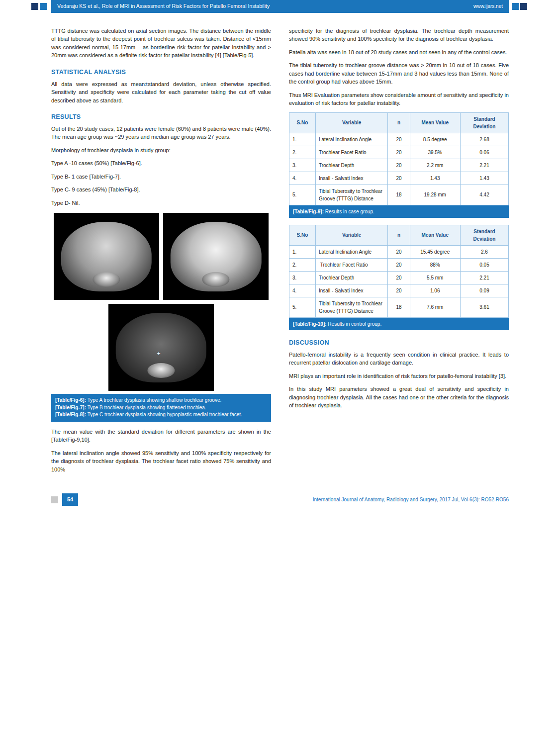Vedaraju KS et al., Role of MRI in Assessment of Risk Factors for Patello Femoral Instability www.ijars.net
TTTG distance was calculated on axial section images. The distance between the middle of tibial tuberosity to the deepest point of trochlear sulcus was taken. Distance of <15mm was considered normal, 15-17mm – as borderline risk factor for patellar instability and > 20mm was considered as a definite risk factor for patellar instability [4] [Table/Fig-5].
STATISTICAL ANALYSIS
All data were expressed as mean±standard deviation, unless otherwise specified. Sensitivity and specificity were calculated for each parameter taking the cut off value described above as standard.
RESULTS
Out of the 20 study cases, 12 patients were female (60%) and 8 patients were male (40%). The mean age group was ~29 years and median age group was 27 years.
Morphology of trochlear dysplasia in study group:
Type A -10 cases (50%) [Table/Fig-6].
Type B- 1 case [Table/Fig-7].
Type C- 9 cases (45%) [Table/Fig-8].
Type D- Nil.
+
[Table/Fig-6]: Type A trochlear dysplasia showing shallow trochlear groove.
[Table/Fig-7]: Type B trochlear dysplasia showing flattened trochlea.
[Table/Fig-8]: Type C trochlear dysplasia showing hypoplastic medial trochlear facet.
The mean value with the standard deviation for different parameters are shown in the [Table/Fig-9,10].
The lateral inclination angle showed 95% sensitivity and 100% specificity respectively for the diagnosis of trochlear dysplasia. The trochlear facet ratio showed 75% sensitivity and 100%
specificity for the diagnosis of trochlear dysplasia. The trochlear depth measurement showed 90% sensitivity and 100% specificity for the diagnosis of trochlear dysplasia.
Patella alta was seen in 18 out of 20 study cases and not seen in any of the control cases.
The tibial tuberosity to trochlear groove distance was > 20mm in 10 out of 18 cases. Five cases had borderline value between 15-17mm and 3 had values less than 15mm. None of the control group had values above 15mm.
Thus MRI Evaluation parameters show considerable amount of sensitivity and specificity in evaluation of risk factors for patellar instability.
| S.No | Variable | n | Mean Value | Standard Deviation |
| --- | --- | --- | --- | --- |
| 1. | Lateral Inclination Angle | 20 | 8.5 degree | 2.68 |
| 2. | Trochlear Facet Ratio | 20 | 39.5% | 0.06 |
| 3. | Trochlear Depth | 20 | 2.2 mm | 2.21 |
| 4. | Insall - Salvati Index | 20 | 1.43 | 1.43 |
| 5. | Tibial Tuberosity to Trochlear Groove (TTTG) Distance | 18 | 19.28 mm | 4.42 |
[Table/Fig-9]: Results in case group.
| S.No | Variable | n | Mean Value | Standard Deviation |
| --- | --- | --- | --- | --- |
| 1. | Lateral Inclination Angle | 20 | 15.45 degree | 2.6 |
| 2. | Trochlear Facet Ratio | 20 | 88% | 0.05 |
| 3. | Trochlear Depth | 20 | 5.5 mm | 2.21 |
| 4. | Insall - Salvati Index | 20 | 1.06 | 0.09 |
| 5. | Tibial Tuberosity to Trochlear Groove (TTTG) Distance | 18 | 7.6 mm | 3.61 |
[Table/Fig-10]: Results in control group.
DISCUSSION
Patello-femoral instability is a frequently seen condition in clinical practice. It leads to recurrent patellar dislocation and cartilage damage.
MRI plays an important role in identification of risk factors for patello-femoral instability [3].
In this study MRI parameters showed a great deal of sensitivity and specificity in diagnosing trochlear dysplasia. All the cases had one or the other criteria for the diagnosis of trochlear dysplasia.
54
International Journal of Anatomy, Radiology and Surgery, 2017 Jul, Vol-6(3): RO52-RO56